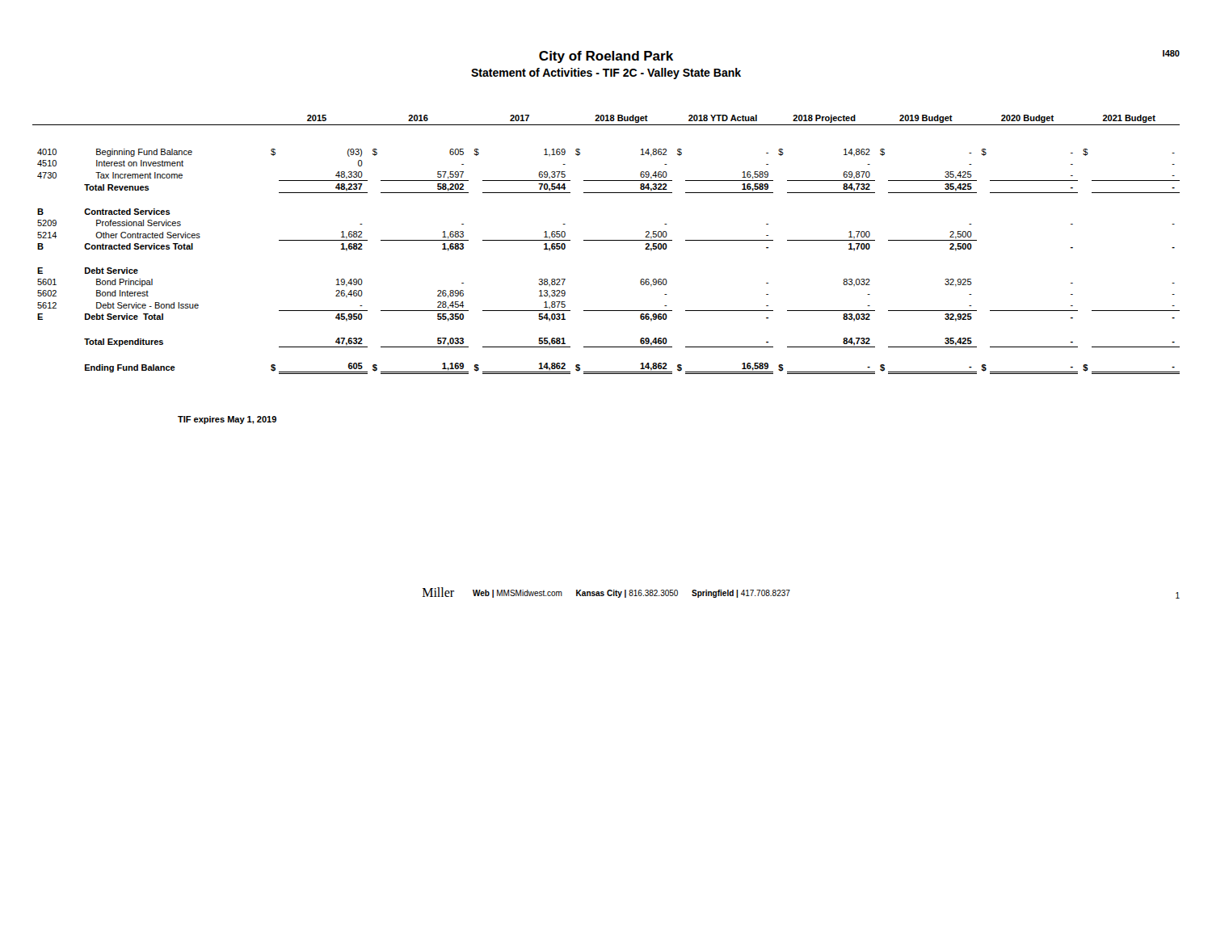I480
City of Roeland Park
Statement of Activities - TIF 2C - Valley State Bank
| | | 2015 | 2016 | 2017 | 2018 Budget | 2018 YTD Actual | 2018 Projected | 2019 Budget | 2020 Budget | 2021 Budget |
| --- | --- | --- | --- | --- | --- | --- | --- | --- | --- | --- |
| 4010 | Beginning Fund Balance | $ | (93) | $ | 605 | $ | 1,169 | $ | 14,862 | $ | - | $ | 14,862 | $ | - | $ | - | $ | - |
| 4510 | Interest on Investment | | 0 | | - | | - | | - | | - | | - | | - | | - | | - |
| 4730 | Tax Increment Income | | 48,330 | | 57,597 | | 69,375 | | 69,460 | | 16,589 | | 69,870 | | 35,425 | | - | | - |
| | Total Revenues | | 48,237 | | 58,202 | | 70,544 | | 84,322 | | 16,589 | | 84,732 | | 35,425 | | - | | - |
| B | Contracted Services | |
| 5209 | Professional Services | | - | | - | | - | | - | | - | | | | - | | - | | - |
| 5214 | Other Contracted Services | | 1,682 | | 1,683 | | 1,650 | | 2,500 | | - | | 1,700 | | 2,500 | | | | |
| B | Contracted Services Total | | 1,682 | | 1,683 | | 1,650 | | 2,500 | | - | | 1,700 | | 2,500 | | - | | - |
| E | Debt Service | |
| 5601 | Bond Principal | | 19,490 | | - | | 38,827 | | 66,960 | | - | | 83,032 | | 32,925 | | - | | - |
| 5602 | Bond Interest | | 26,460 | | 26,896 | | 13,329 | | - | | - | | - | | - | | - | | - |
| 5612 | Debt Service - Bond Issue | | - | | 28,454 | | 1,875 | | - | | - | | - | | - | | - | | - |
| E | Debt Service Total | | 45,950 | | 55,350 | | 54,031 | | 66,960 | | - | | 83,032 | | 32,925 | | - | | - |
| | Total Expenditures | | 47,632 | | 57,033 | | 55,681 | | 69,460 | | - | | 84,732 | | 35,425 | | - | | - |
| | Ending Fund Balance | $ | 605 | $ | 1,169 | $ | 14,862 | $ | 14,862 | $ | 16,589 | $ | - | $ | - | $ | - | $ | - |
TIF expires May 1, 2019
Miller Web | MMSMidwest.com Kansas City | 816.382.3050 Springfield | 417.708.8237 1